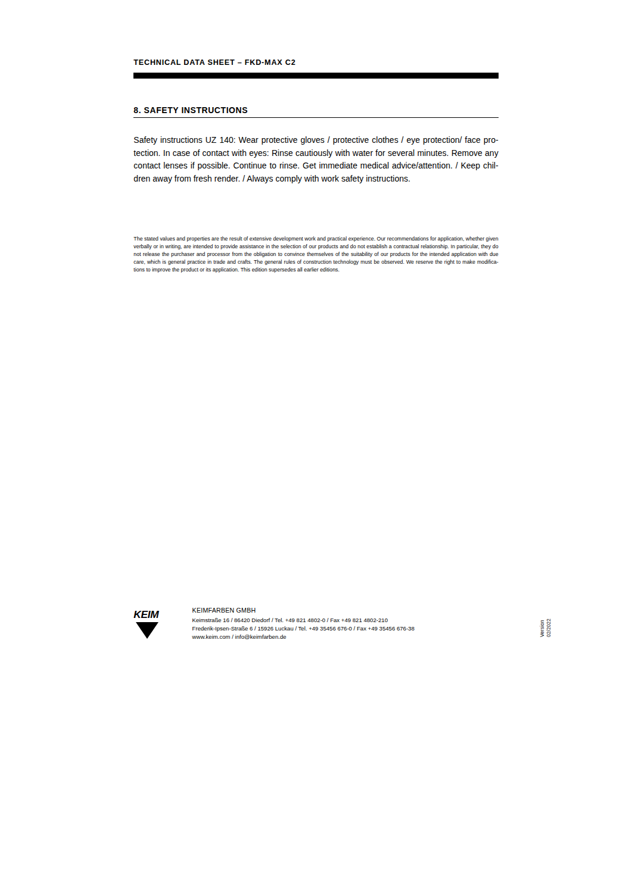Technical Data Sheet – FKD-MAX C2
8. Safety Instructions
Safety instructions UZ 140: Wear protective gloves / protective clothes / eye protection/ face protection. In case of contact with eyes: Rinse cautiously with water for several minutes. Remove any contact lenses if possible. Continue to rinse. Get immediate medical advice/attention. / Keep children away from fresh render. / Always comply with work safety instructions.
The stated values and properties are the result of extensive development work and practical experience. Our recommendations for application, whether given verbally or in writing, are intended to provide assistance in the selection of our products and do not establish a contractual relationship. In particular, they do not release the purchaser and processor from the obligation to convince themselves of the suitability of our products for the intended application with due care, which is general practice in trade and crafts. The general rules of construction technology must be observed. We reserve the right to make modifications to improve the product or its application. This edition supersedes all earlier editions.
Version
02/2022
KEIM
KEIMFARBEN GMBH
Keimstraße 16 / 86420 Diedorf / Tel. +49 821 4802-0 / Fax +49 821 4802-210
Frederik-Ipsen-Straße 6 / 15926 Luckau / Tel. +49 35456 676-0 / Fax +49 35456 676-38
www.keim.com / info@keimfarben.de